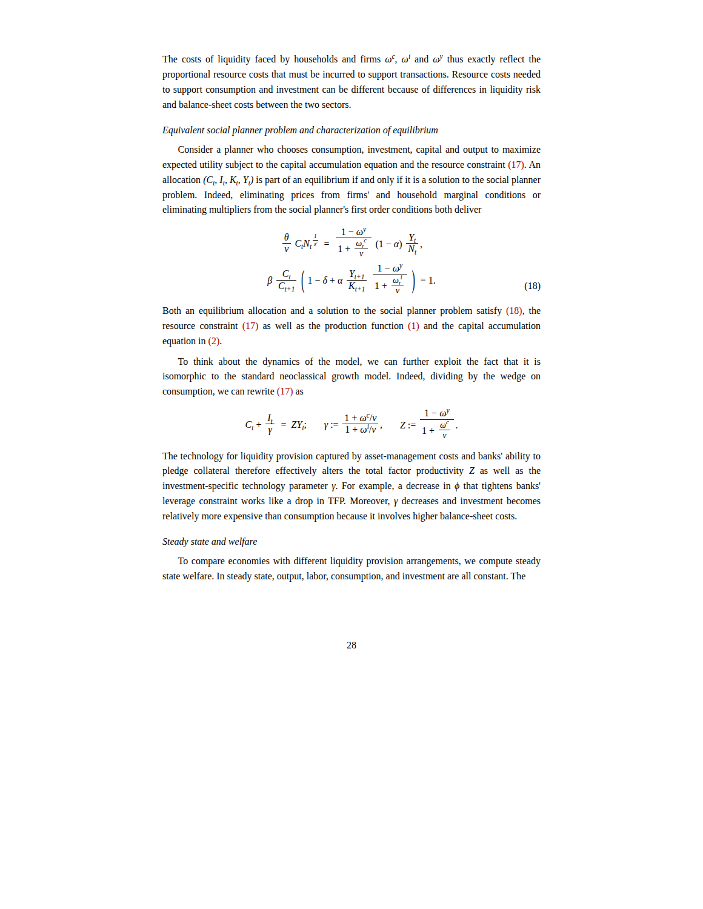The costs of liquidity faced by households and firms ωc, ωi and ωy thus exactly reflect the proportional resource costs that must be incurred to support transactions. Resource costs needed to support consumption and investment can be different because of differences in liquidity risk and balance-sheet costs between the two sectors.
Equivalent social planner problem and characterization of equilibrium
Consider a planner who chooses consumption, investment, capital and output to maximize expected utility subject to the capital accumulation equation and the resource constraint (17). An allocation (Ct, It, Kt, Yt) is part of an equilibrium if and only if it is a solution to the social planner problem. Indeed, eliminating prices from firms' and household marginal conditions or eliminating multipliers from the social planner's first order conditions both deliver
θv CtNt1 ε̄ = 1 − ωy 1 + ωtc v (1 − α) Yt Nt,
β Ct Ct+1 ( 1 − δ + α Yt+1 Kt+1 1 − ωy 1 + ωti v ) = 1.
(18)
Both an equilibrium allocation and a solution to the social planner problem satisfy (18), the resource constraint (17) as well as the production function (1) and the capital accumulation equation in (2).
To think about the dynamics of the model, we can further exploit the fact that it is isomorphic to the standard neoclassical growth model. Indeed, dividing by the wedge on consumption, we can rewrite (17) as
Ct + It γ = ZYt; γ := 1 + ωc/v 1 + ωi/v, Z := 1 − ωy 1 + ωc v.
The technology for liquidity provision captured by asset-management costs and banks' ability to pledge collateral therefore effectively alters the total factor productivity Z as well as the investment-specific technology parameter γ. For example, a decrease in ϕ that tightens banks' leverage constraint works like a drop in TFP. Moreover, γ decreases and investment becomes relatively more expensive than consumption because it involves higher balance-sheet costs.
Steady state and welfare
To compare economies with different liquidity provision arrangements, we compute steady state welfare. In steady state, output, labor, consumption, and investment are all constant. The
28